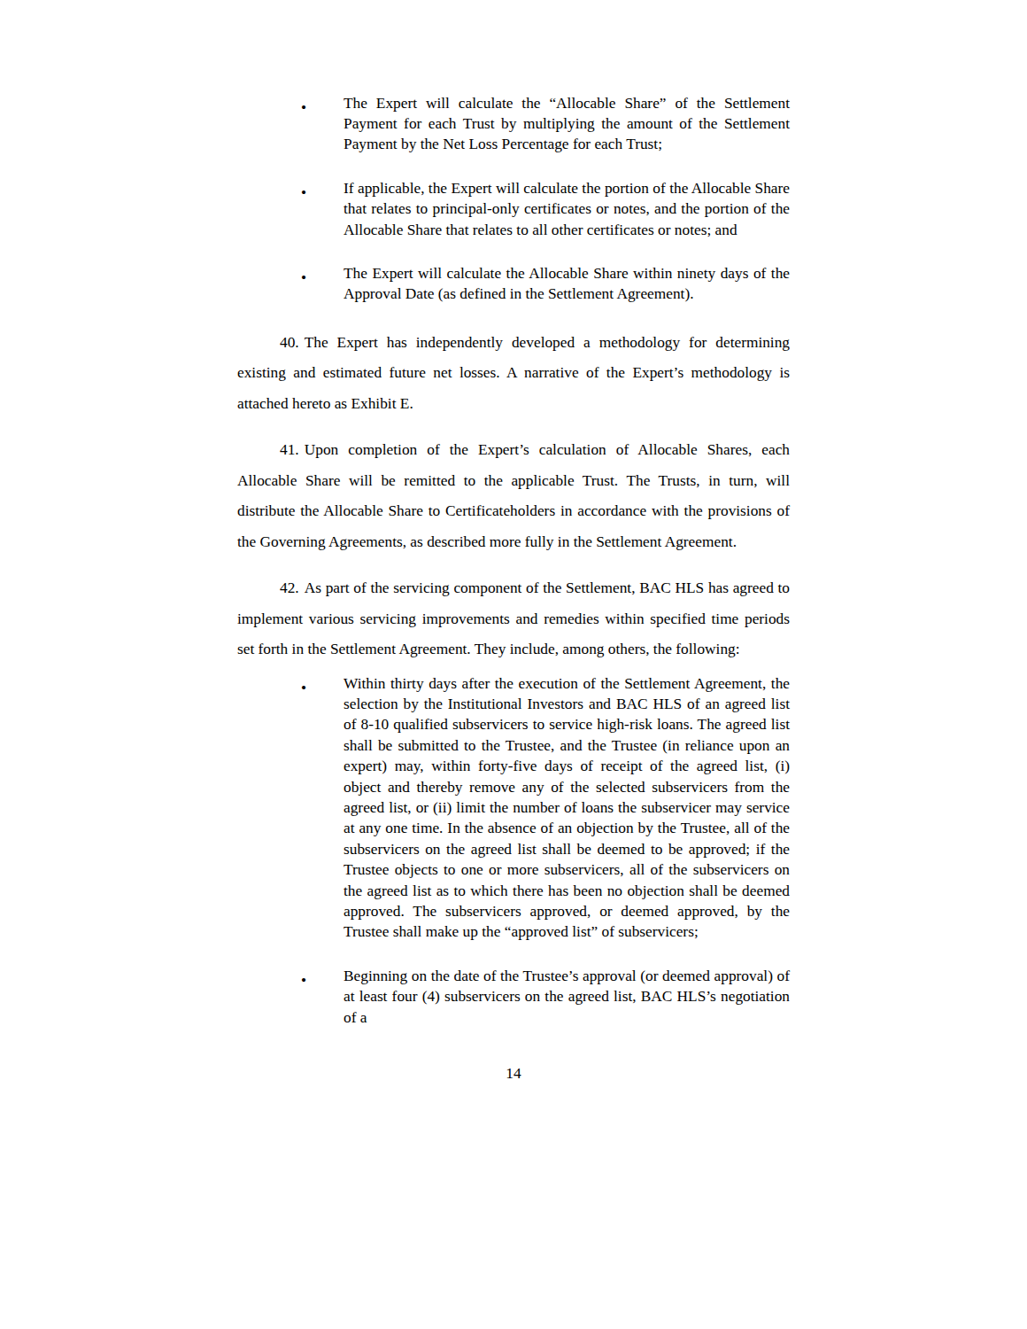• The Expert will calculate the “Allocable Share” of the Settlement Payment for each Trust by multiplying the amount of the Settlement Payment by the Net Loss Percentage for each Trust;
• If applicable, the Expert will calculate the portion of the Allocable Share that relates to principal-only certificates or notes, and the portion of the Allocable Share that relates to all other certificates or notes; and
• The Expert will calculate the Allocable Share within ninety days of the Approval Date (as defined in the Settlement Agreement).
40. The Expert has independently developed a methodology for determining existing and estimated future net losses. A narrative of the Expert’s methodology is attached hereto as Exhibit E.
41. Upon completion of the Expert’s calculation of Allocable Shares, each Allocable Share will be remitted to the applicable Trust. The Trusts, in turn, will distribute the Allocable Share to Certificateholders in accordance with the provisions of the Governing Agreements, as described more fully in the Settlement Agreement.
42. As part of the servicing component of the Settlement, BAC HLS has agreed to implement various servicing improvements and remedies within specified time periods set forth in the Settlement Agreement. They include, among others, the following:
• Within thirty days after the execution of the Settlement Agreement, the selection by the Institutional Investors and BAC HLS of an agreed list of 8-10 qualified subservicers to service high-risk loans. The agreed list shall be submitted to the Trustee, and the Trustee (in reliance upon an expert) may, within forty-five days of receipt of the agreed list, (i) object and thereby remove any of the selected subservicers from the agreed list, or (ii) limit the number of loans the subservicer may service at any one time. In the absence of an objection by the Trustee, all of the subservicers on the agreed list shall be deemed to be approved; if the Trustee objects to one or more subservicers, all of the subservicers on the agreed list as to which there has been no objection shall be deemed approved. The subservicers approved, or deemed approved, by the Trustee shall make up the “approved list” of subservicers;
• Beginning on the date of the Trustee’s approval (or deemed approval) of at least four (4) subservicers on the agreed list, BAC HLS’s negotiation of a
14